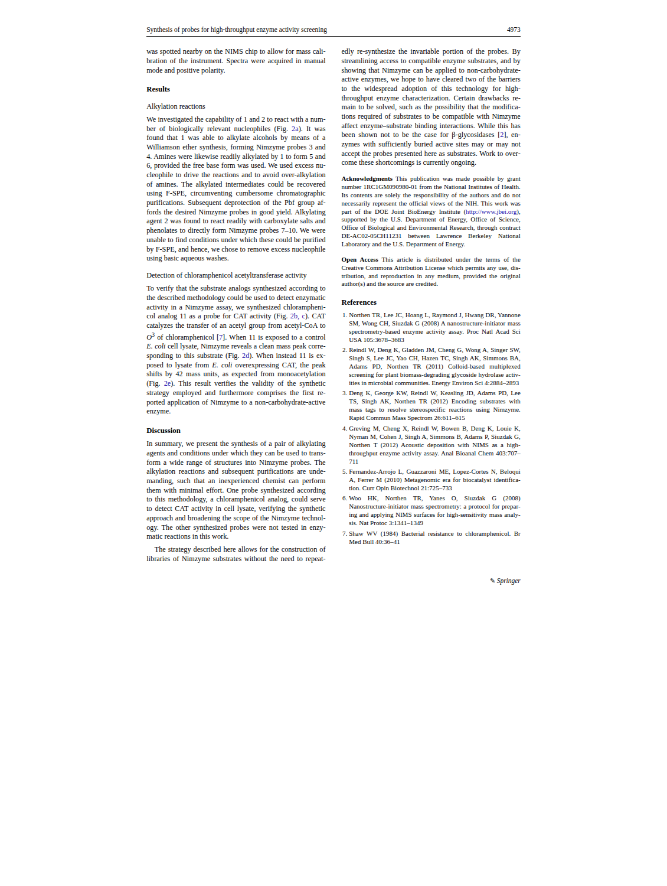Synthesis of probes for high-throughput enzyme activity screening 4973
was spotted nearby on the NIMS chip to allow for mass calibration of the instrument. Spectra were acquired in manual mode and positive polarity.
Results
Alkylation reactions
We investigated the capability of 1 and 2 to react with a number of biologically relevant nucleophiles (Fig. 2a). It was found that 1 was able to alkylate alcohols by means of a Williamson ether synthesis, forming Nimzyme probes 3 and 4. Amines were likewise readily alkylated by 1 to form 5 and 6, provided the free base form was used. We used excess nucleophile to drive the reactions and to avoid over-alkylation of amines. The alkylated intermediates could be recovered using F-SPE, circumventing cumbersome chromatographic purifications. Subsequent deprotection of the Pbf group affords the desired Nimzyme probes in good yield. Alkylating agent 2 was found to react readily with carboxylate salts and phenolates to directly form Nimzyme probes 7–10. We were unable to find conditions under which these could be purified by F-SPE, and hence, we chose to remove excess nucleophile using basic aqueous washes.
Detection of chloramphenicol acetyltransferase activity
To verify that the substrate analogs synthesized according to the described methodology could be used to detect enzymatic activity in a Nimzyme assay, we synthesized chloramphenicol analog 11 as a probe for CAT activity (Fig. 2b, c). CAT catalyzes the transfer of an acetyl group from acetyl-CoA to O3 of chloramphenicol [7]. When 11 is exposed to a control E. coli cell lysate, Nimzyme reveals a clean mass peak corresponding to this substrate (Fig. 2d). When instead 11 is exposed to lysate from E. coli overexpressing CAT, the peak shifts by 42 mass units, as expected from monoacetylation (Fig. 2e). This result verifies the validity of the synthetic strategy employed and furthermore comprises the first reported application of Nimzyme to a non-carbohydrate-active enzyme.
Discussion
In summary, we present the synthesis of a pair of alkylating agents and conditions under which they can be used to transform a wide range of structures into Nimzyme probes. The alkylation reactions and subsequent purifications are undemanding, such that an inexperienced chemist can perform them with minimal effort. One probe synthesized according to this methodology, a chloramphenicol analog, could serve to detect CAT activity in cell lysate, verifying the synthetic approach and broadening the scope of the Nimzyme technology. The other synthesized probes were not tested in enzymatic reactions in this work.
The strategy described here allows for the construction of libraries of Nimzyme substrates without the need to repeatedly re-synthesize the invariable portion of the probes. By streamlining access to compatible enzyme substrates, and by showing that Nimzyme can be applied to non-carbohydrate-active enzymes, we hope to have cleared two of the barriers to the widespread adoption of this technology for high-throughput enzyme characterization. Certain drawbacks remain to be solved, such as the possibility that the modifications required of substrates to be compatible with Nimzyme affect enzyme–substrate binding interactions. While this has been shown not to be the case for β-glycosidases [2], enzymes with sufficiently buried active sites may or may not accept the probes presented here as substrates. Work to overcome these shortcomings is currently ongoing.
Acknowledgments This publication was made possible by grant number 1RC1GM090980-01 from the National Institutes of Health. Its contents are solely the responsibility of the authors and do not necessarily represent the official views of the NIH. This work was part of the DOE Joint BioEnergy Institute (http://www.jbei.org), supported by the U.S. Department of Energy, Office of Science, Office of Biological and Environmental Research, through contract DE-AC02-05CH11231 between Lawrence Berkeley National Laboratory and the U.S. Department of Energy.
Open Access This article is distributed under the terms of the Creative Commons Attribution License which permits any use, distribution, and reproduction in any medium, provided the original author(s) and the source are credited.
References
Northen TR, Lee JC, Hoang L, Raymond J, Hwang DR, Yannone SM, Wong CH, Siuzdak G (2008) A nanostructure-initiator mass spectrometry-based enzyme activity assay. Proc Natl Acad Sci USA 105:3678–3683
Reindl W, Deng K, Gladden JM, Cheng G, Wong A, Singer SW, Singh S, Lee JC, Yao CH, Hazen TC, Singh AK, Simmons BA, Adams PD, Northen TR (2011) Colloid-based multiplexed screening for plant biomass-degrading glycoside hydrolase activities in microbial communities. Energy Environ Sci 4:2884–2893
Deng K, George KW, Reindl W, Keasling JD, Adams PD, Lee TS, Singh AK, Northen TR (2012) Encoding substrates with mass tags to resolve stereospecific reactions using Nimzyme. Rapid Commun Mass Spectrom 26:611–615
Greving M, Cheng X, Reindl W, Bowen B, Deng K, Louie K, Nyman M, Cohen J, Singh A, Simmons B, Adams P, Siuzdak G, Northen T (2012) Acoustic deposition with NIMS as a high-throughput enzyme activity assay. Anal Bioanal Chem 403:707–711
Fernandez-Arrojo L, Guazzaroni ME, Lopez-Cortes N, Beloqui A, Ferrer M (2010) Metagenomic era for biocatalyst identification. Curr Opin Biotechnol 21:725–733
Woo HK, Northen TR, Yanes O, Siuzdak G (2008) Nanostructure-initiator mass spectrometry: a protocol for preparing and applying NIMS surfaces for high-sensitivity mass analysis. Nat Protoc 3:1341–1349
Shaw WV (1984) Bacterial resistance to chloramphenicol. Br Med Bull 40:36–41
✎ Springer